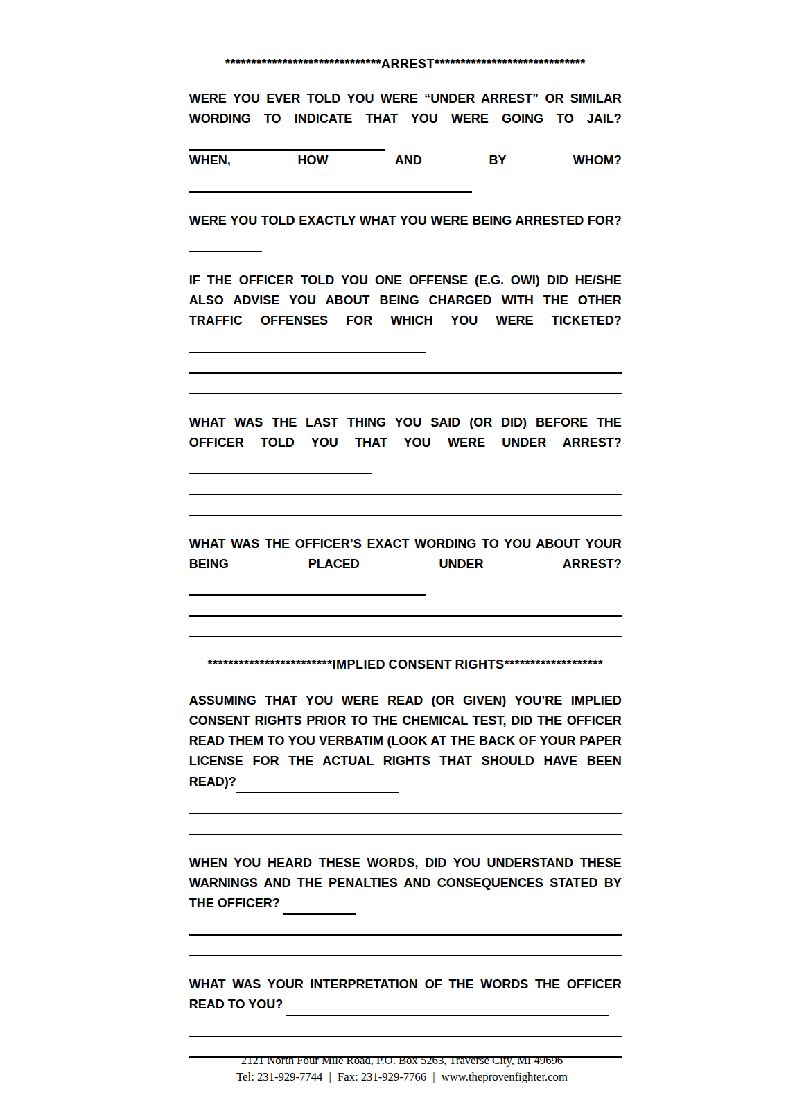******************************ARREST*****************************
WERE YOU EVER TOLD YOU WERE “UNDER ARREST” OR SIMILAR WORDING TO INDICATE THAT YOU WERE GOING TO JAIL?
WHEN, HOW AND BY WHOM?
WERE YOU TOLD EXACTLY WHAT YOU WERE BEING ARRESTED FOR?
IF THE OFFICER TOLD YOU ONE OFFENSE (E.G. OWI) DID HE/SHE ALSO ADVISE YOU ABOUT BEING CHARGED WITH THE OTHER TRAFFIC OFFENSES FOR WHICH YOU WERE TICKETED?
WHAT WAS THE LAST THING YOU SAID (OR DID) BEFORE THE OFFICER TOLD YOU THAT YOU WERE UNDER ARREST?
WHAT WAS THE OFFICER’S EXACT WORDING TO YOU ABOUT YOUR BEING PLACED UNDER ARREST?
************************IMPLIED CONSENT RIGHTS*******************
ASSUMING THAT YOU WERE READ (OR GIVEN) YOU’RE IMPLIED CONSENT RIGHTS PRIOR TO THE CHEMICAL TEST, DID THE OFFICER READ THEM TO YOU VERBATIM (LOOK AT THE BACK OF YOUR PAPER LICENSE FOR THE ACTUAL RIGHTS THAT SHOULD HAVE BEEN READ)?
WHEN YOU HEARD THESE WORDS, DID YOU UNDERSTAND THESE WARNINGS AND THE PENALTIES AND CONSEQUENCES STATED BY THE OFFICER?
WHAT WAS YOUR INTERPRETATION OF THE WORDS THE OFFICER READ TO YOU?
2121 North Four Mile Road, P.O. Box 5263, Traverse City, MI 49696
Tel: 231-929-7744|Fax: 231-929-7766|www.theprovenfighter.com